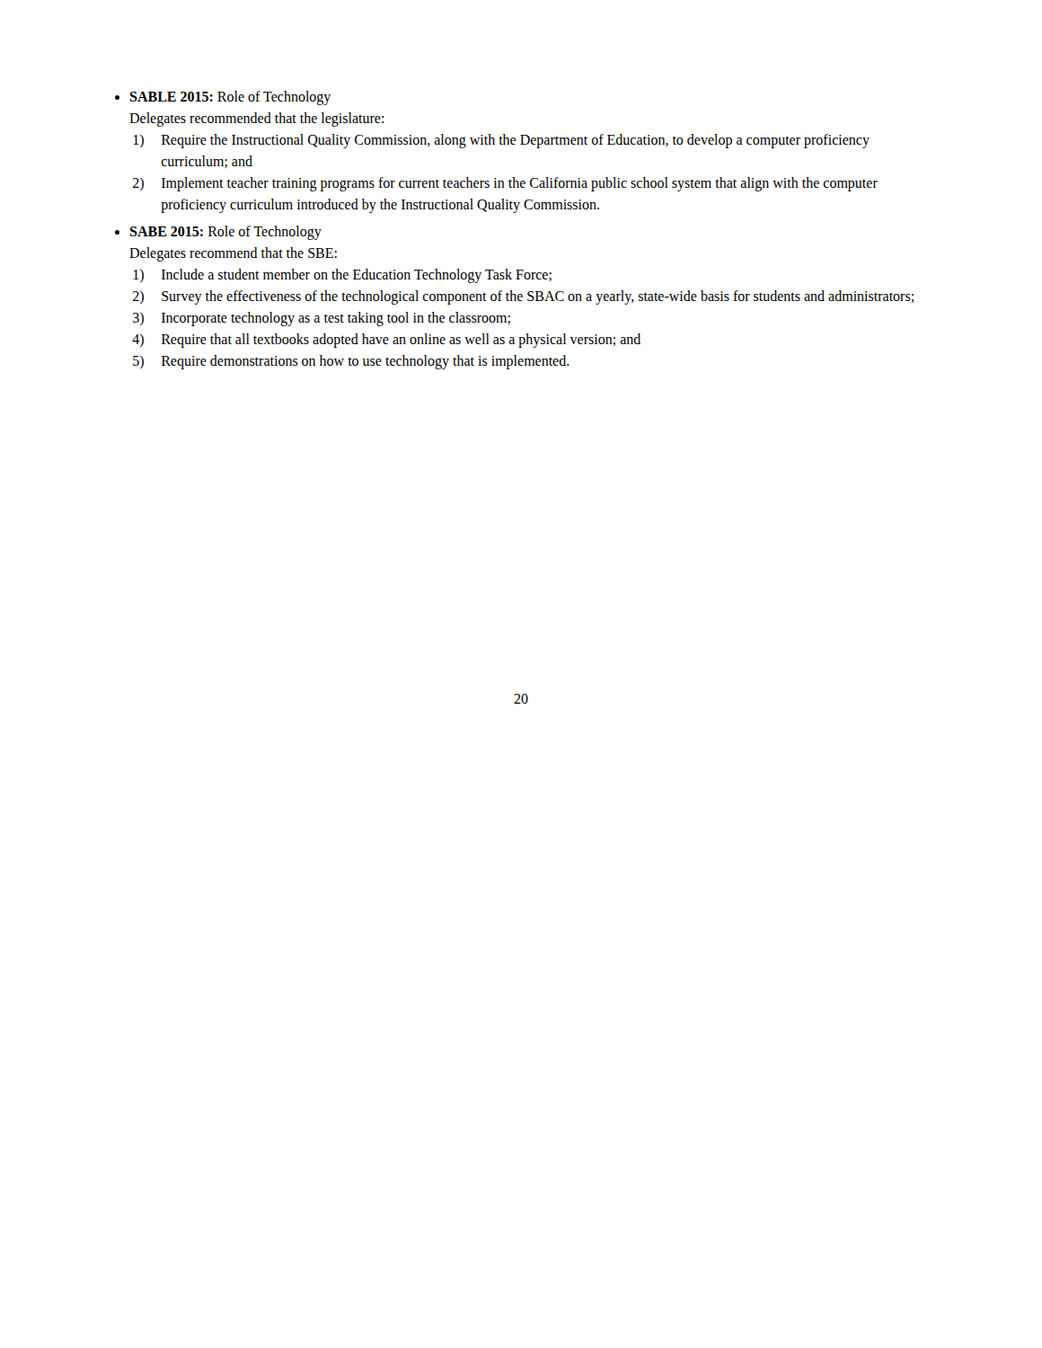SABLE 2015: Role of Technology
Delegates recommended that the legislature:
Require the Instructional Quality Commission, along with the Department of Education, to develop a computer proficiency curriculum; and
Implement teacher training programs for current teachers in the California public school system that align with the computer proficiency curriculum introduced by the Instructional Quality Commission.
SABE 2015: Role of Technology
Delegates recommend that the SBE:
Include a student member on the Education Technology Task Force;
Survey the effectiveness of the technological component of the SBAC on a yearly, state-wide basis for students and administrators;
Incorporate technology as a test taking tool in the classroom;
Require that all textbooks adopted have an online as well as a physical version; and
Require demonstrations on how to use technology that is implemented.
20